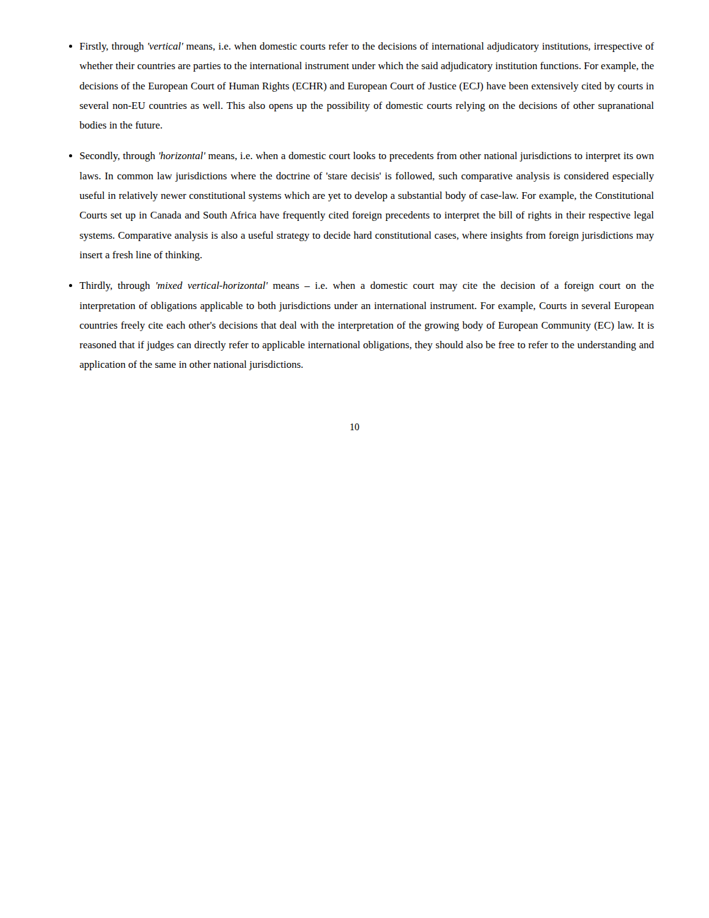Firstly, through 'vertical' means, i.e. when domestic courts refer to the decisions of international adjudicatory institutions, irrespective of whether their countries are parties to the international instrument under which the said adjudicatory institution functions. For example, the decisions of the European Court of Human Rights (ECHR) and European Court of Justice (ECJ) have been extensively cited by courts in several non-EU countries as well. This also opens up the possibility of domestic courts relying on the decisions of other supranational bodies in the future.
Secondly, through 'horizontal' means, i.e. when a domestic court looks to precedents from other national jurisdictions to interpret its own laws. In common law jurisdictions where the doctrine of 'stare decisis' is followed, such comparative analysis is considered especially useful in relatively newer constitutional systems which are yet to develop a substantial body of case-law. For example, the Constitutional Courts set up in Canada and South Africa have frequently cited foreign precedents to interpret the bill of rights in their respective legal systems. Comparative analysis is also a useful strategy to decide hard constitutional cases, where insights from foreign jurisdictions may insert a fresh line of thinking.
Thirdly, through 'mixed vertical-horizontal' means – i.e. when a domestic court may cite the decision of a foreign court on the interpretation of obligations applicable to both jurisdictions under an international instrument. For example, Courts in several European countries freely cite each other's decisions that deal with the interpretation of the growing body of European Community (EC) law. It is reasoned that if judges can directly refer to applicable international obligations, they should also be free to refer to the understanding and application of the same in other national jurisdictions.
10